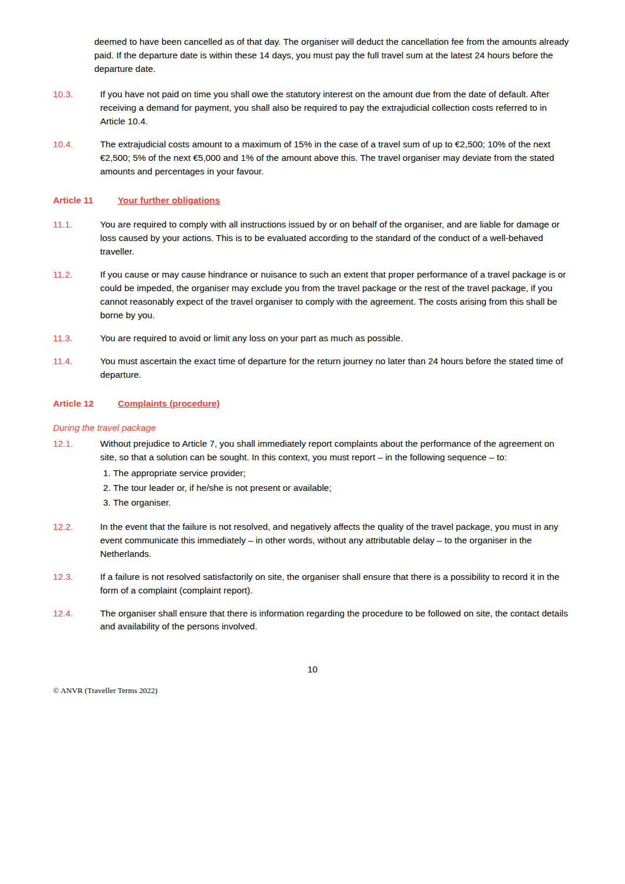deemed to have been cancelled as of that day. The organiser will deduct the cancellation fee from the amounts already paid. If the departure date is within these 14 days, you must pay the full travel sum at the latest 24 hours before the departure date.
10.3.
If you have not paid on time you shall owe the statutory interest on the amount due from the date of default. After receiving a demand for payment, you shall also be required to pay the extrajudicial collection costs referred to in Article 10.4.
10.4.
The extrajudicial costs amount to a maximum of 15% in the case of a travel sum of up to €2,500; 10% of the next €2,500; 5% of the next €5,000 and 1% of the amount above this. The travel organiser may deviate from the stated amounts and percentages in your favour.
Article 11 Your further obligations
11.1.
You are required to comply with all instructions issued by or on behalf of the organiser, and are liable for damage or loss caused by your actions. This is to be evaluated according to the standard of the conduct of a well-behaved traveller.
11.2.
If you cause or may cause hindrance or nuisance to such an extent that proper performance of a travel package is or could be impeded, the organiser may exclude you from the travel package or the rest of the travel package, if you cannot reasonably expect of the travel organiser to comply with the agreement. The costs arising from this shall be borne by you.
11.3.
You are required to avoid or limit any loss on your part as much as possible.
11.4.
You must ascertain the exact time of departure for the return journey no later than 24 hours before the stated time of departure.
Article 12 Complaints (procedure)
During the travel package
12.1.
Without prejudice to Article 7, you shall immediately report complaints about the performance of the agreement on site, so that a solution can be sought. In this context, you must report – in the following sequence – to:
The appropriate service provider;
The tour leader or, if he/she is not present or available;
The organiser.
12.2.
In the event that the failure is not resolved, and negatively affects the quality of the travel package, you must in any event communicate this immediately – in other words, without any attributable delay – to the organiser in the Netherlands.
12.3.
If a failure is not resolved satisfactorily on site, the organiser shall ensure that there is a possibility to record it in the form of a complaint (complaint report).
12.4.
The organiser shall ensure that there is information regarding the procedure to be followed on site, the contact details and availability of the persons involved.
10
© ANVR (Traveller Terms 2022)